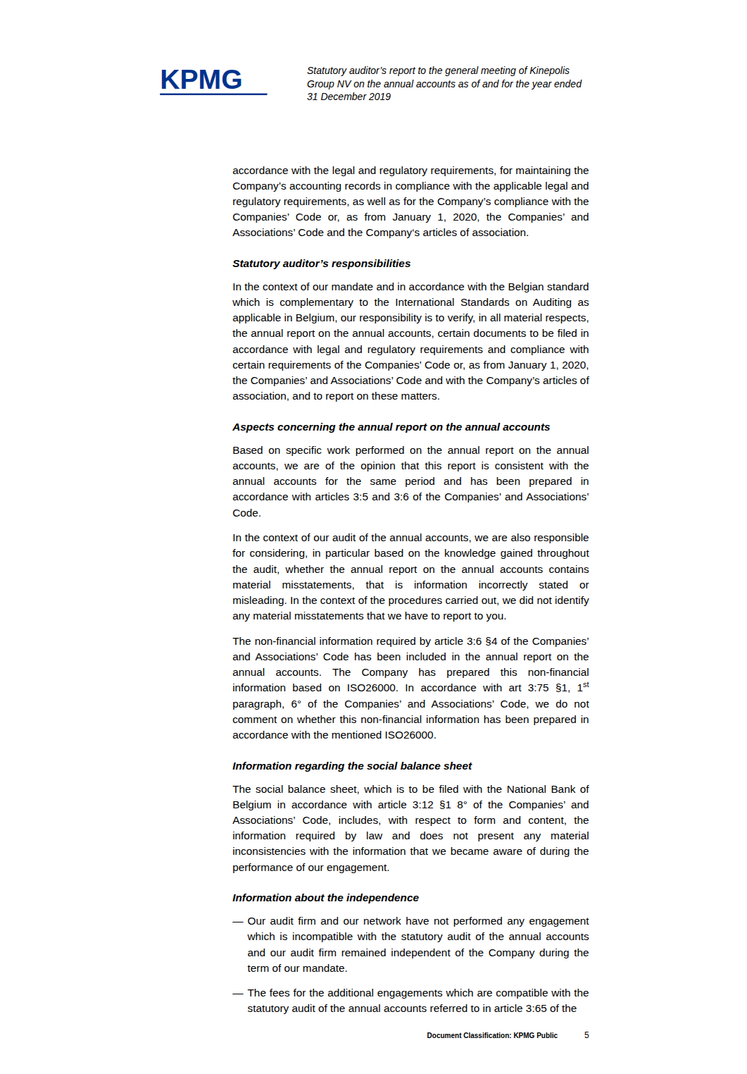KPMG
Statutory auditor’s report to the general meeting of Kinepolis Group NV on the annual accounts as of and for the year ended 31 December 2019
accordance with the legal and regulatory requirements, for maintaining the Company’s accounting records in compliance with the applicable legal and regulatory requirements, as well as for the Company’s compliance with the Companies’ Code or, as from January 1, 2020, the Companies’ and Associations’ Code and the Company‘s articles of association.
Statutory auditor’s responsibilities
In the context of our mandate and in accordance with the Belgian standard which is complementary to the International Standards on Auditing as applicable in Belgium, our responsibility is to verify, in all material respects, the annual report on the annual accounts, certain documents to be filed in accordance with legal and regulatory requirements and compliance with certain requirements of the Companies’ Code or, as from January 1, 2020, the Companies’ and Associations’ Code and with the Company’s articles of association, and to report on these matters.
Aspects concerning the annual report on the annual accounts
Based on specific work performed on the annual report on the annual accounts, we are of the opinion that this report is consistent with the annual accounts for the same period and has been prepared in accordance with articles 3:5 and 3:6 of the Companies’ and Associations’ Code.
In the context of our audit of the annual accounts, we are also responsible for considering, in particular based on the knowledge gained throughout the audit, whether the annual report on the annual accounts contains material misstatements, that is information incorrectly stated or misleading. In the context of the procedures carried out, we did not identify any material misstatements that we have to report to you.
The non-financial information required by article 3:6 §4 of the Companies’ and Associations’ Code has been included in the annual report on the annual accounts. The Company has prepared this non-financial information based on ISO26000. In accordance with art 3:75 §1, 1st paragraph, 6° of the Companies’ and Associations’ Code, we do not comment on whether this non-financial information has been prepared in accordance with the mentioned ISO26000.
Information regarding the social balance sheet
The social balance sheet, which is to be filed with the National Bank of Belgium in accordance with article 3:12 §1 8° of the Companies’ and Associations’ Code, includes, with respect to form and content, the information required by law and does not present any material inconsistencies with the information that we became aware of during the performance of our engagement.
Information about the independence
Our audit firm and our network have not performed any engagement which is incompatible with the statutory audit of the annual accounts and our audit firm remained independent of the Company during the term of our mandate.
The fees for the additional engagements which are compatible with the statutory audit of the annual accounts referred to in article 3:65 of the
Document Classification: KPMG Public 5